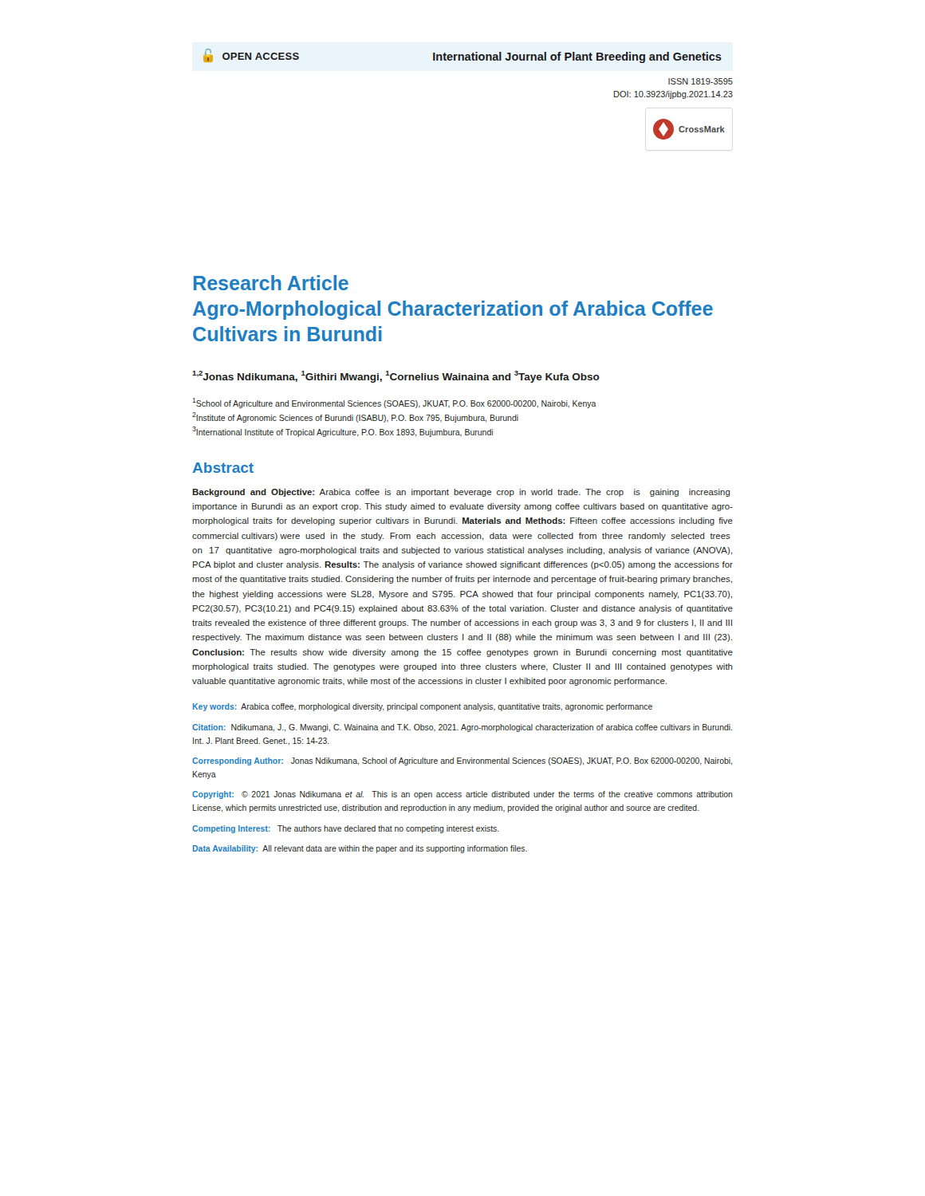🔓OPEN ACCESS
International Journal of Plant Breeding and Genetics
ISSN 1819-3595
DOI: 10.3923/ijpbg.2021.14.23
CrossMark
Research Article Agro-Morphological Characterization of Arabica Coffee Cultivars in Burundi
1,2Jonas Ndikumana, 1Githiri Mwangi, 1Cornelius Wainaina and 3Taye Kufa Obso
1School of Agriculture and Environmental Sciences (SOAES), JKUAT, P.O. Box 62000-00200, Nairobi, Kenya
2Institute of Agronomic Sciences of Burundi (ISABU), P.O. Box 795, Bujumbura, Burundi
3International Institute of Tropical Agriculture, P.O. Box 1893, Bujumbura, Burundi
Abstract
Background and Objective: Arabica coffee is an important beverage crop in world trade. The crop is gaining increasing importance in Burundi as an export crop. This study aimed to evaluate diversity among coffee cultivars based on quantitative agro-morphological traits for developing superior cultivars in Burundi. Materials and Methods: Fifteen coffee accessions including five commercial cultivars) were used in the study. From each accession, data were collected from three randomly selected trees on 17 quantitative agro-morphological traits and subjected to various statistical analyses including, analysis of variance (ANOVA), PCA biplot and cluster analysis. Results: The analysis of variance showed significant differences (p<0.05) among the accessions for most of the quantitative traits studied. Considering the number of fruits per internode and percentage of fruit-bearing primary branches, the highest yielding accessions were SL28, Mysore and S795. PCA showed that four principal components namely, PC1(33.70), PC2(30.57), PC3(10.21) and PC4(9.15) explained about 83.63% of the total variation. Cluster and distance analysis of quantitative traits revealed the existence of three different groups. The number of accessions in each group was 3, 3 and 9 for clusters I, II and III respectively. The maximum distance was seen between clusters I and II (88) while the minimum was seen between I and III (23). Conclusion: The results show wide diversity among the 15 coffee genotypes grown in Burundi concerning most quantitative morphological traits studied. The genotypes were grouped into three clusters where, Cluster II and III contained genotypes with valuable quantitative agronomic traits, while most of the accessions in cluster I exhibited poor agronomic performance.
Key words: Arabica coffee, morphological diversity, principal component analysis, quantitative traits, agronomic performance
Citation: Ndikumana, J., G. Mwangi, C. Wainaina and T.K. Obso, 2021. Agro-morphological characterization of arabica coffee cultivars in Burundi. Int. J. Plant Breed. Genet., 15: 14-23.
Corresponding Author: Jonas Ndikumana, School of Agriculture and Environmental Sciences (SOAES), JKUAT, P.O. Box 62000-00200, Nairobi, Kenya
Copyright: © 2021 Jonas Ndikumana et al. This is an open access article distributed under the terms of the creative commons attribution License, which permits unrestricted use, distribution and reproduction in any medium, provided the original author and source are credited.
Competing Interest: The authors have declared that no competing interest exists.
Data Availability: All relevant data are within the paper and its supporting information files.